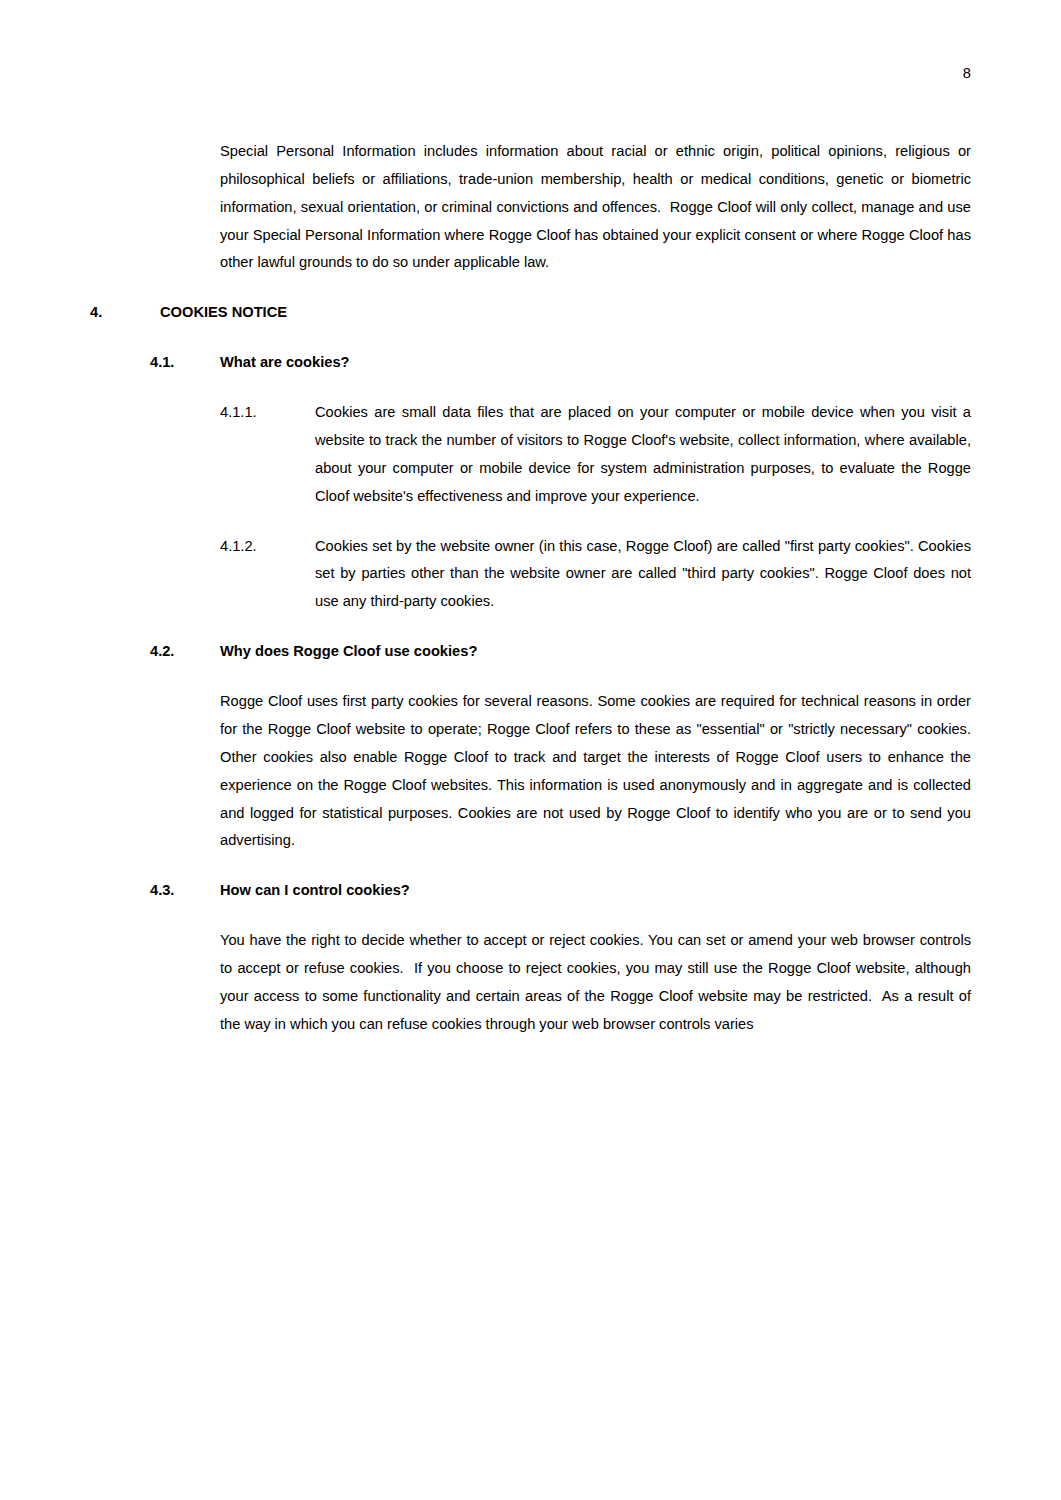8
Special Personal Information includes information about racial or ethnic origin, political opinions, religious or philosophical beliefs or affiliations, trade-union membership, health or medical conditions, genetic or biometric information, sexual orientation, or criminal convictions and offences. Rogge Cloof will only collect, manage and use your Special Personal Information where Rogge Cloof has obtained your explicit consent or where Rogge Cloof has other lawful grounds to do so under applicable law.
4. COOKIES NOTICE
4.1. What are cookies?
4.1.1. Cookies are small data files that are placed on your computer or mobile device when you visit a website to track the number of visitors to Rogge Cloof's website, collect information, where available, about your computer or mobile device for system administration purposes, to evaluate the Rogge Cloof website's effectiveness and improve your experience.
4.1.2. Cookies set by the website owner (in this case, Rogge Cloof) are called "first party cookies". Cookies set by parties other than the website owner are called "third party cookies". Rogge Cloof does not use any third-party cookies.
4.2. Why does Rogge Cloof use cookies?
Rogge Cloof uses first party cookies for several reasons. Some cookies are required for technical reasons in order for the Rogge Cloof website to operate; Rogge Cloof refers to these as "essential" or "strictly necessary" cookies. Other cookies also enable Rogge Cloof to track and target the interests of Rogge Cloof users to enhance the experience on the Rogge Cloof websites. This information is used anonymously and in aggregate and is collected and logged for statistical purposes. Cookies are not used by Rogge Cloof to identify who you are or to send you advertising.
4.3. How can I control cookies?
You have the right to decide whether to accept or reject cookies. You can set or amend your web browser controls to accept or refuse cookies. If you choose to reject cookies, you may still use the Rogge Cloof website, although your access to some functionality and certain areas of the Rogge Cloof website may be restricted. As a result of the way in which you can refuse cookies through your web browser controls varies